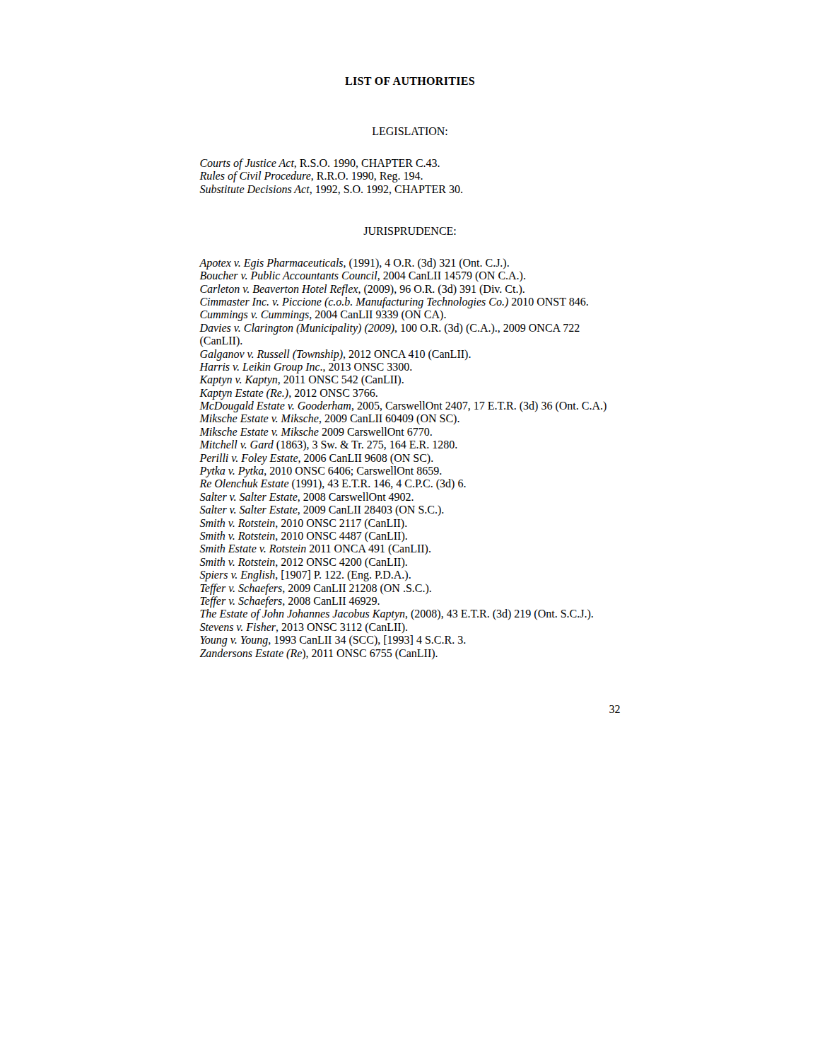LIST OF AUTHORITIES
LEGISLATION:
Courts of Justice Act, R.S.O. 1990, CHAPTER C.43.
Rules of Civil Procedure, R.R.O. 1990, Reg. 194.
Substitute Decisions Act, 1992, S.O. 1992, CHAPTER 30.
JURISPRUDENCE:
Apotex v. Egis Pharmaceuticals, (1991), 4 O.R. (3d) 321 (Ont. C.J.).
Boucher v. Public Accountants Council, 2004 CanLII 14579 (ON C.A.).
Carleton v. Beaverton Hotel Reflex, (2009), 96 O.R. (3d) 391 (Div. Ct.).
Cimmaster Inc. v. Piccione (c.o.b. Manufacturing Technologies Co.) 2010 ONST 846.
Cummings v. Cummings, 2004 CanLII 9339 (ON CA).
Davies v. Clarington (Municipality) (2009), 100 O.R. (3d) (C.A.)., 2009 ONCA 722 (CanLII).
Galganov v. Russell (Township), 2012 ONCA 410 (CanLII).
Harris v. Leikin Group Inc., 2013 ONSC 3300.
Kaptyn v. Kaptyn, 2011 ONSC 542 (CanLII).
Kaptyn Estate (Re.), 2012 ONSC 3766.
McDougald Estate v. Gooderham, 2005, CarswellOnt 2407, 17 E.T.R. (3d) 36 (Ont. C.A.)
Miksche Estate v. Miksche, 2009 CanLII 60409 (ON SC).
Miksche Estate v. Miksche 2009 CarswellOnt 6770.
Mitchell v. Gard (1863), 3 Sw. & Tr. 275, 164 E.R. 1280.
Perilli v. Foley Estate, 2006 CanLII 9608 (ON SC).
Pytka v. Pytka, 2010 ONSC 6406; CarswellOnt 8659.
Re Olenchuk Estate (1991), 43 E.T.R. 146, 4 C.P.C. (3d) 6.
Salter v. Salter Estate, 2008 CarswellOnt 4902.
Salter v. Salter Estate, 2009 CanLII 28403 (ON S.C.).
Smith v. Rotstein, 2010 ONSC 2117 (CanLII).
Smith v. Rotstein, 2010 ONSC 4487 (CanLII).
Smith Estate v. Rotstein 2011 ONCA 491 (CanLII).
Smith v. Rotstein, 2012 ONSC 4200 (CanLII).
Spiers v. English, [1907] P. 122. (Eng. P.D.A.).
Teffer v. Schaefers, 2009 CanLII 21208 (ON .S.C.).
Teffer v. Schaefers, 2008 CanLII 46929.
The Estate of John Johannes Jacobus Kaptyn, (2008), 43 E.T.R. (3d) 219 (Ont. S.C.J.).
Stevens v. Fisher, 2013 ONSC 3112 (CanLII).
Young v. Young, 1993 CanLII 34 (SCC), [1993] 4 S.C.R. 3.
Zandersons Estate (Re), 2011 ONSC 6755 (CanLII).
32